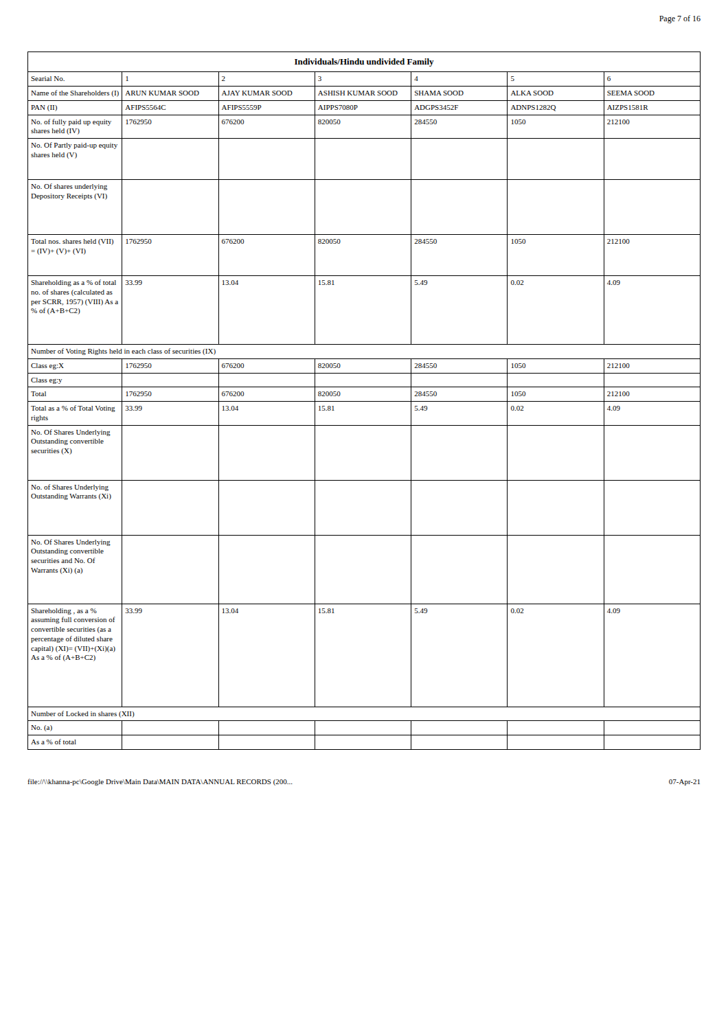Page 7 of 16
| Individuals/Hindu undivided Family |
| Searial No. | 1 | 2 | 3 | 4 | 5 | 6 |
| Name of the Shareholders (I) | ARUN KUMAR SOOD | AJAY KUMAR SOOD | ASHISH KUMAR SOOD | SHAMA SOOD | ALKA SOOD | SEEMA SOOD |
| PAN (II) | AFIPS5564C | AFIPS5559P | AIPPS7080P | ADGPS3452F | ADNPS1282Q | AIZPS1581R |
| No. of fully paid up equity shares held (IV) | 1762950 | 676200 | 820050 | 284550 | 1050 | 212100 |
| No. Of Partly paid-up equity shares held (V) | | | | | | |
| No. Of shares underlying Depository Receipts (VI) | | | | | | |
| Total nos. shares held (VII) = (IV)+ (V)+ (VI) | 1762950 | 676200 | 820050 | 284550 | 1050 | 212100 |
| Shareholding as a % of total no. of shares (calculated as per SCRR, 1957) (VIII) As a % of (A+B+C2) | 33.99 | 13.04 | 15.81 | 5.49 | 0.02 | 4.09 |
| Number of Voting Rights held in each class of securities (IX) |
| Class eg:X | 1762950 | 676200 | 820050 | 284550 | 1050 | 212100 |
| Class eg:y | | | | | | |
| Total | 1762950 | 676200 | 820050 | 284550 | 1050 | 212100 |
| Total as a % of Total Voting rights | 33.99 | 13.04 | 15.81 | 5.49 | 0.02 | 4.09 |
| No. Of Shares Underlying Outstanding convertible securities (X) | | | | | | |
| No. of Shares Underlying Outstanding Warrants (Xi) | | | | | | |
| No. Of Shares Underlying Outstanding convertible securities and No. Of Warrants (Xi) (a) | | | | | | |
| Shareholding , as a % assuming full conversion of convertible securities (as a percentage of diluted share capital) (XI)= (VII)+(Xi)(a) As a % of (A+B+C2) | 33.99 | 13.04 | 15.81 | 5.49 | 0.02 | 4.09 |
| Number of Locked in shares (XII) |
| No. (a) | | | | | | |
| As a % of total | | | | | | |
file://\\khanna-pc\Google Drive\Main Data\MAIN DATA\ANNUAL RECORDS (200... 07-Apr-21